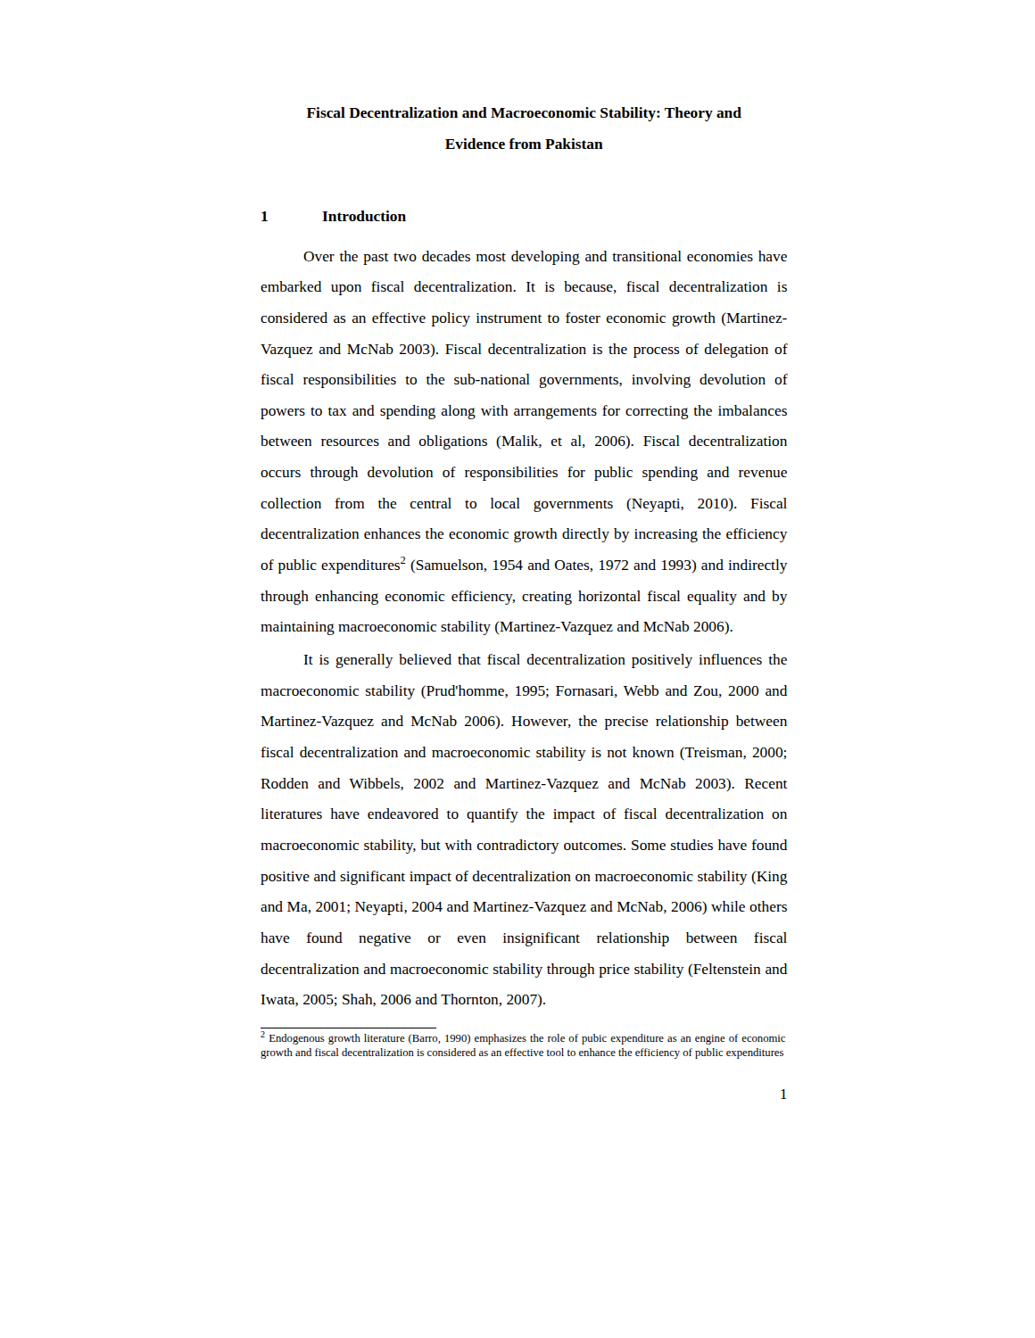Fiscal Decentralization and Macroeconomic Stability: Theory and Evidence from Pakistan
1 Introduction
Over the past two decades most developing and transitional economies have embarked upon fiscal decentralization. It is because, fiscal decentralization is considered as an effective policy instrument to foster economic growth (Martinez-Vazquez and McNab 2003). Fiscal decentralization is the process of delegation of fiscal responsibilities to the sub-national governments, involving devolution of powers to tax and spending along with arrangements for correcting the imbalances between resources and obligations (Malik, et al, 2006). Fiscal decentralization occurs through devolution of responsibilities for public spending and revenue collection from the central to local governments (Neyapti, 2010). Fiscal decentralization enhances the economic growth directly by increasing the efficiency of public expenditures2 (Samuelson, 1954 and Oates, 1972 and 1993) and indirectly through enhancing economic efficiency, creating horizontal fiscal equality and by maintaining macroeconomic stability (Martinez-Vazquez and McNab 2006).
It is generally believed that fiscal decentralization positively influences the macroeconomic stability (Prud'homme, 1995; Fornasari, Webb and Zou, 2000 and Martinez-Vazquez and McNab 2006). However, the precise relationship between fiscal decentralization and macroeconomic stability is not known (Treisman, 2000; Rodden and Wibbels, 2002 and Martinez-Vazquez and McNab 2003). Recent literatures have endeavored to quantify the impact of fiscal decentralization on macroeconomic stability, but with contradictory outcomes. Some studies have found positive and significant impact of decentralization on macroeconomic stability (King and Ma, 2001; Neyapti, 2004 and Martinez-Vazquez and McNab, 2006) while others have found negative or even insignificant relationship between fiscal decentralization and macroeconomic stability through price stability (Feltenstein and Iwata, 2005; Shah, 2006 and Thornton, 2007).
2 Endogenous growth literature (Barro, 1990) emphasizes the role of pubic expenditure as an engine of economic growth and fiscal decentralization is considered as an effective tool to enhance the efficiency of public expenditures
1